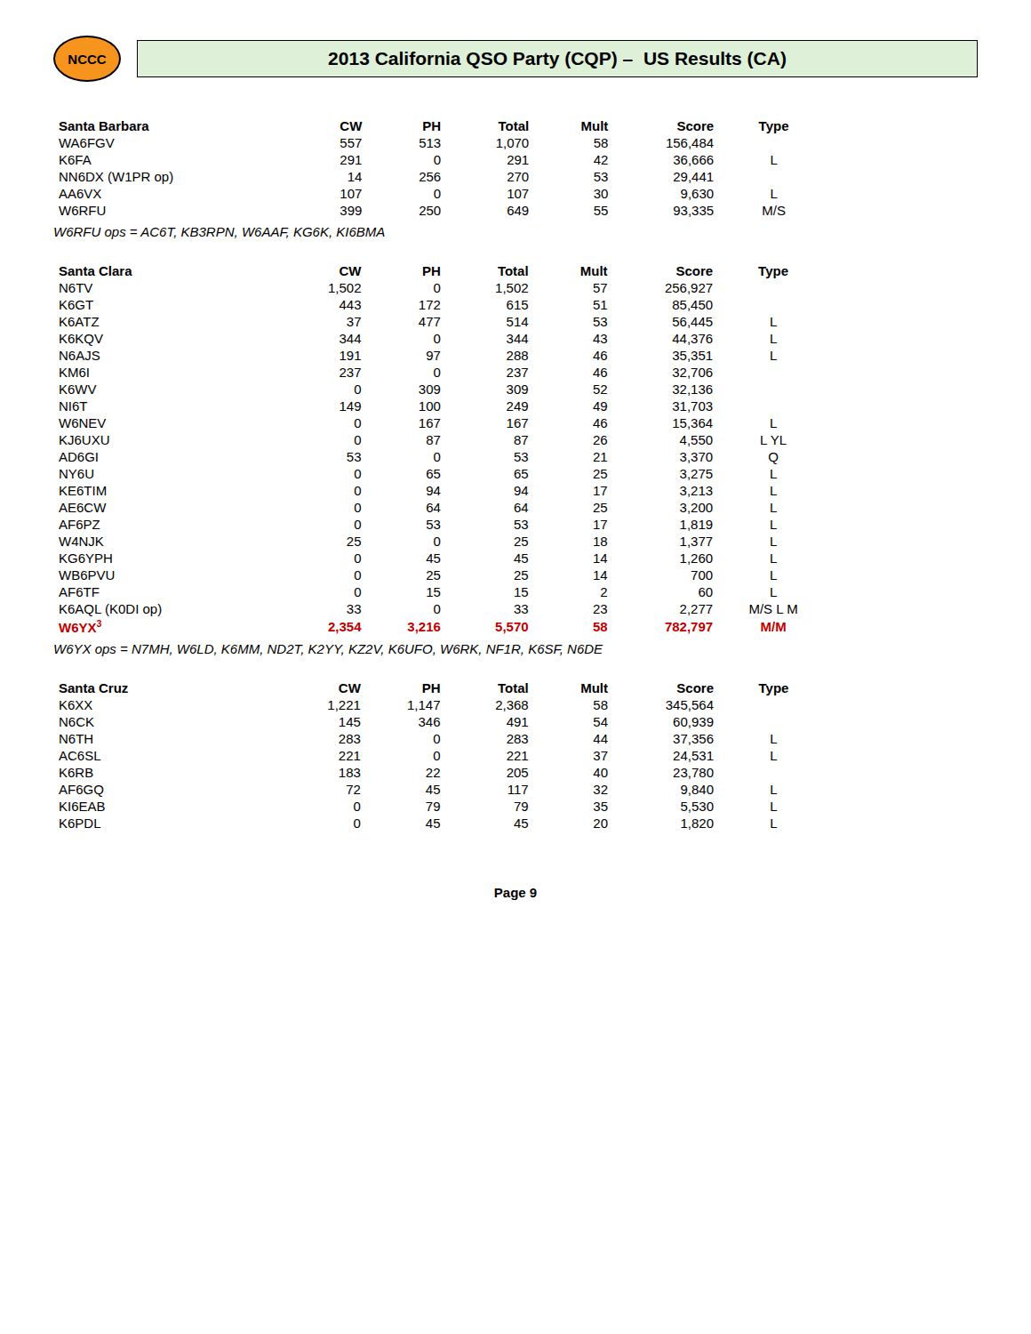NCCC
2013 California QSO Party (CQP) – US Results (CA)
| Santa Barbara | CW | PH | Total | Mult | Score | Type |
| --- | --- | --- | --- | --- | --- | --- |
| WA6FGV | 557 | 513 | 1,070 | 58 | 156,484 | |
| K6FA | 291 | 0 | 291 | 42 | 36,666 | L |
| NN6DX (W1PR op) | 14 | 256 | 270 | 53 | 29,441 | |
| AA6VX | 107 | 0 | 107 | 30 | 9,630 | L |
| W6RFU | 399 | 250 | 649 | 55 | 93,335 | M/S |
W6RFU ops = AC6T, KB3RPN, W6AAF, KG6K, KI6BMA
| Santa Clara | CW | PH | Total | Mult | Score | Type |
| --- | --- | --- | --- | --- | --- | --- |
| N6TV | 1,502 | 0 | 1,502 | 57 | 256,927 | |
| K6GT | 443 | 172 | 615 | 51 | 85,450 | |
| K6ATZ | 37 | 477 | 514 | 53 | 56,445 | L |
| K6KQV | 344 | 0 | 344 | 43 | 44,376 | L |
| N6AJS | 191 | 97 | 288 | 46 | 35,351 | L |
| KM6I | 237 | 0 | 237 | 46 | 32,706 | |
| K6WV | 0 | 309 | 309 | 52 | 32,136 | |
| NI6T | 149 | 100 | 249 | 49 | 31,703 | |
| W6NEV | 0 | 167 | 167 | 46 | 15,364 | L |
| KJ6UXU | 0 | 87 | 87 | 26 | 4,550 | L YL |
| AD6GI | 53 | 0 | 53 | 21 | 3,370 | Q |
| NY6U | 0 | 65 | 65 | 25 | 3,275 | L |
| KE6TIM | 0 | 94 | 94 | 17 | 3,213 | L |
| AE6CW | 0 | 64 | 64 | 25 | 3,200 | L |
| AF6PZ | 0 | 53 | 53 | 17 | 1,819 | L |
| W4NJK | 25 | 0 | 25 | 18 | 1,377 | L |
| KG6YPH | 0 | 45 | 45 | 14 | 1,260 | L |
| WB6PVU | 0 | 25 | 25 | 14 | 700 | L |
| AF6TF | 0 | 15 | 15 | 2 | 60 | L |
| K6AQL (K0DI op) | 33 | 0 | 33 | 23 | 2,277 | M/S L M |
| W6YX 3 | 2,354 | 3,216 | 5,570 | 58 | 782,797 | M/M |
W6YX ops = N7MH, W6LD, K6MM, ND2T, K2YY, KZ2V, K6UFO, W6RK, NF1R, K6SF, N6DE
| Santa Cruz | CW | PH | Total | Mult | Score | Type |
| --- | --- | --- | --- | --- | --- | --- |
| K6XX | 1,221 | 1,147 | 2,368 | 58 | 345,564 | |
| N6CK | 145 | 346 | 491 | 54 | 60,939 | |
| N6TH | 283 | 0 | 283 | 44 | 37,356 | L |
| AC6SL | 221 | 0 | 221 | 37 | 24,531 | L |
| K6RB | 183 | 22 | 205 | 40 | 23,780 | |
| AF6GQ | 72 | 45 | 117 | 32 | 9,840 | L |
| KI6EAB | 0 | 79 | 79 | 35 | 5,530 | L |
| K6PDL | 0 | 45 | 45 | 20 | 1,820 | L |
Page 9